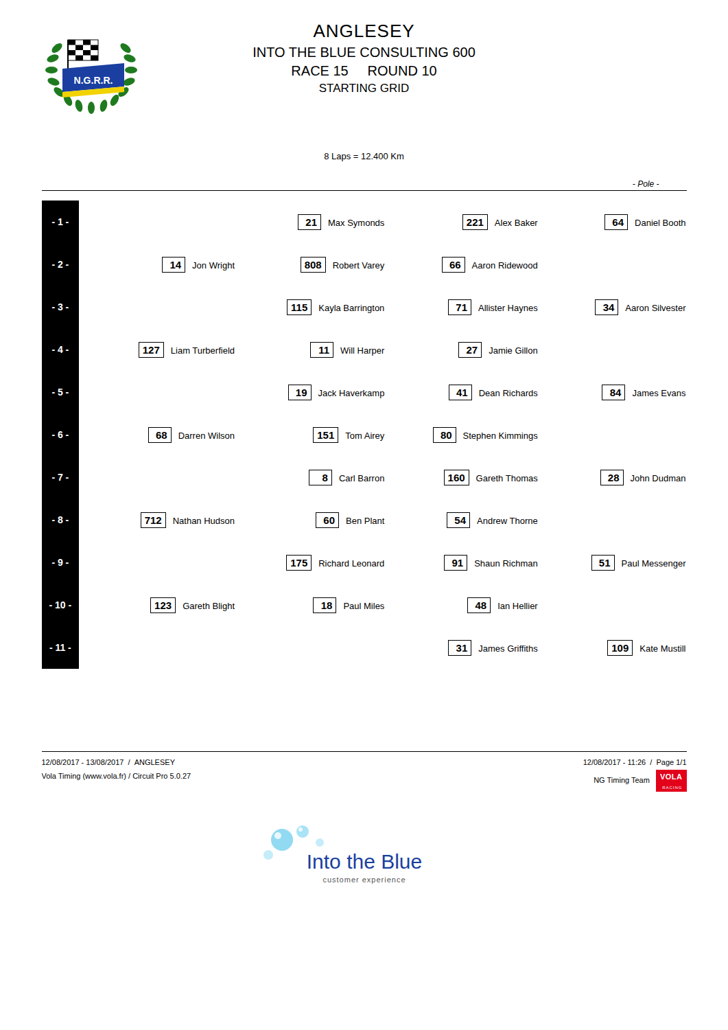N.G.R.R.
ANGLESEY
INTO THE BLUE CONSULTING 600
RACE 15 ROUND 10
STARTING GRID
8 Laps = 12.400 Km
- Pole -
| - 1 - | | | 21 Max Symonds | 221 Alex Baker | 64 Daniel Booth |
| - 2 - | | 14 Jon Wright | 808 Robert Varey | 66 Aaron Ridewood | |
| - 3 - | | | 115 Kayla Barrington | 71 Allister Haynes | 34 Aaron Silvester |
| - 4 - | | 127 Liam Turberfield | 11 Will Harper | 27 Jamie Gillon | |
| - 5 - | | | 19 Jack Haverkamp | 41 Dean Richards | 84 James Evans |
| - 6 - | | 68 Darren Wilson | 151 Tom Airey | 80 Stephen Kimmings | |
| - 7 - | | | 8 Carl Barron | 160 Gareth Thomas | 28 John Dudman |
| - 8 - | | 712 Nathan Hudson | 60 Ben Plant | 54 Andrew Thorne | |
| - 9 - | | | 175 Richard Leonard | 91 Shaun Richman | 51 Paul Messenger |
| - 10 - | | 123 Gareth Blight | 18 Paul Miles | 48 Ian Hellier | |
| - 11 - | | | | 31 James Griffiths | 109 Kate Mustill |
12/08/2017 - 13/08/2017 / ANGLESEY
Vola Timing (www.vola.fr) / Circuit Pro 5.0.27
12/08/2017 - 11:26 / Page 1/1
NG Timing Team VOLARACING
Into the Blue customer experience